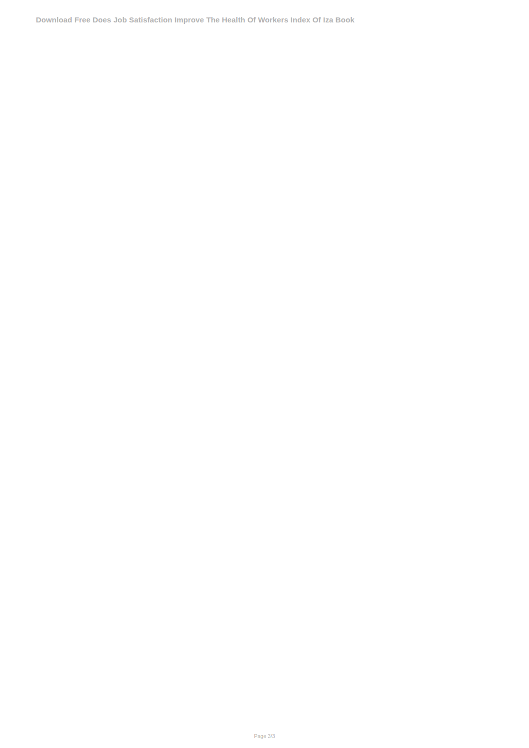Download Free Does Job Satisfaction Improve The Health Of Workers Index Of Iza Book
Page 3/3